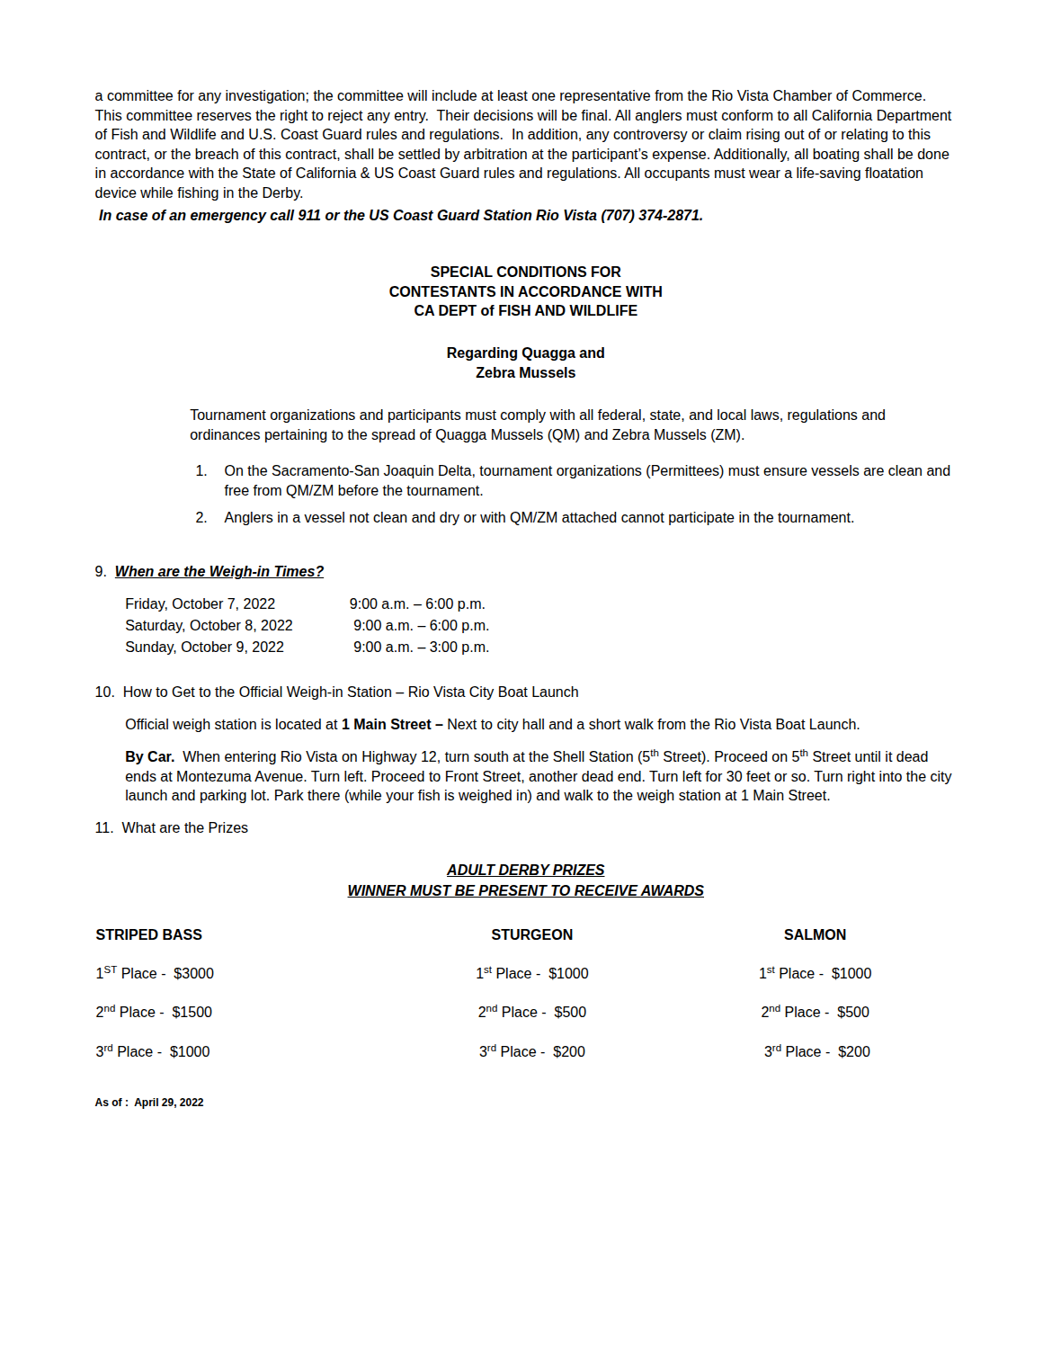a committee for any investigation; the committee will include at least one representative from the Rio Vista Chamber of Commerce. This committee reserves the right to reject any entry. Their decisions will be final. All anglers must conform to all California Department of Fish and Wildlife and U.S. Coast Guard rules and regulations. In addition, any controversy or claim rising out of or relating to this contract, or the breach of this contract, shall be settled by arbitration at the participant’s expense. Additionally, all boating shall be done in accordance with the State of California & US Coast Guard rules and regulations. All occupants must wear a life-saving floatation device while fishing in the Derby.
In case of an emergency call 911 or the US Coast Guard Station Rio Vista (707) 374-2871.
SPECIAL CONDITIONS FOR
CONTESTANTS IN ACCORDANCE WITH
CA DEPT of FISH AND WILDLIFE
Regarding Quagga and
Zebra Mussels
Tournament organizations and participants must comply with all federal, state, and local laws, regulations and ordinances pertaining to the spread of Quagga Mussels (QM) and Zebra Mussels (ZM).
On the Sacramento-San Joaquin Delta, tournament organizations (Permittees) must ensure vessels are clean and free from QM/ZM before the tournament.
Anglers in a vessel not clean and dry or with QM/ZM attached cannot participate in the tournament.
9. When are the Weigh-in Times?
| Friday, October 7, 2022 | 9:00 a.m. – 6:00 p.m. |
| Saturday, October 8, 2022 | 9:00 a.m. – 6:00 p.m. |
| Sunday, October 9, 2022 | 9:00 a.m. – 3:00 p.m. |
10. How to Get to the Official Weigh-in Station – Rio Vista City Boat Launch
Official weigh station is located at 1 Main Street – Next to city hall and a short walk from the Rio Vista Boat Launch.
By Car. When entering Rio Vista on Highway 12, turn south at the Shell Station (5th Street). Proceed on 5th Street until it dead ends at Montezuma Avenue. Turn left. Proceed to Front Street, another dead end. Turn left for 30 feet or so. Turn right into the city launch and parking lot. Park there (while your fish is weighed in) and walk to the weigh station at 1 Main Street.
11. What are the Prizes
ADULT DERBY PRIZES
WINNER MUST BE PRESENT TO RECEIVE AWARDS
| STRIPED BASS | STURGEON | SALMON |
| --- | --- | --- |
| 1 ST Place - $3000 | 1 st Place - $1000 | 1 st Place - $1000 |
| 2 nd Place - $1500 | 2 nd Place - $500 | 2 nd Place - $500 |
| 3 rd Place - $1000 | 3 rd Place - $200 | 3 rd Place - $200 |
As of : April 29, 2022